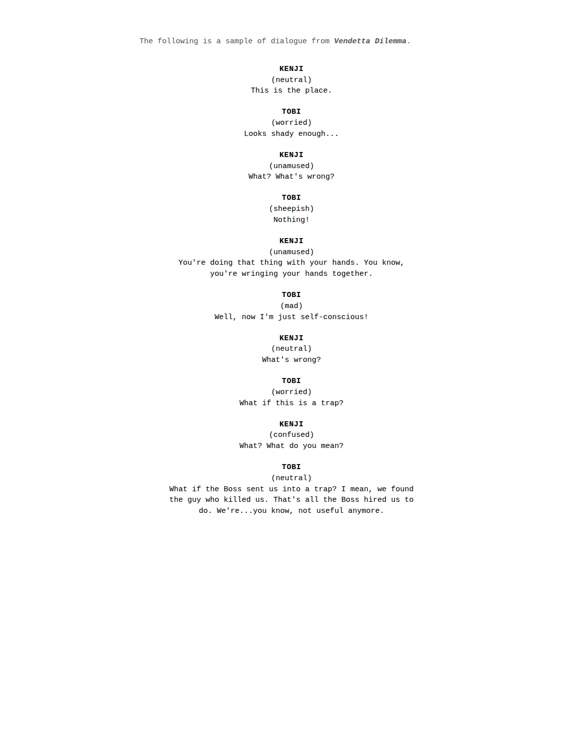The following is a sample of dialogue from Vendetta Dilemma.
KENJI (neutral) This is the place.
TOBI (worried) Looks shady enough...
KENJI (unamused) What? What's wrong?
TOBI (sheepish) Nothing!
KENJI (unamused) You're doing that thing with your hands. You know, you're wringing your hands together.
TOBI (mad) Well, now I'm just self-conscious!
KENJI (neutral) What's wrong?
TOBI (worried) What if this is a trap?
KENJI (confused) What? What do you mean?
TOBI (neutral) What if the Boss sent us into a trap? I mean, we found the guy who killed us. That's all the Boss hired us to do. We're...you know, not useful anymore.